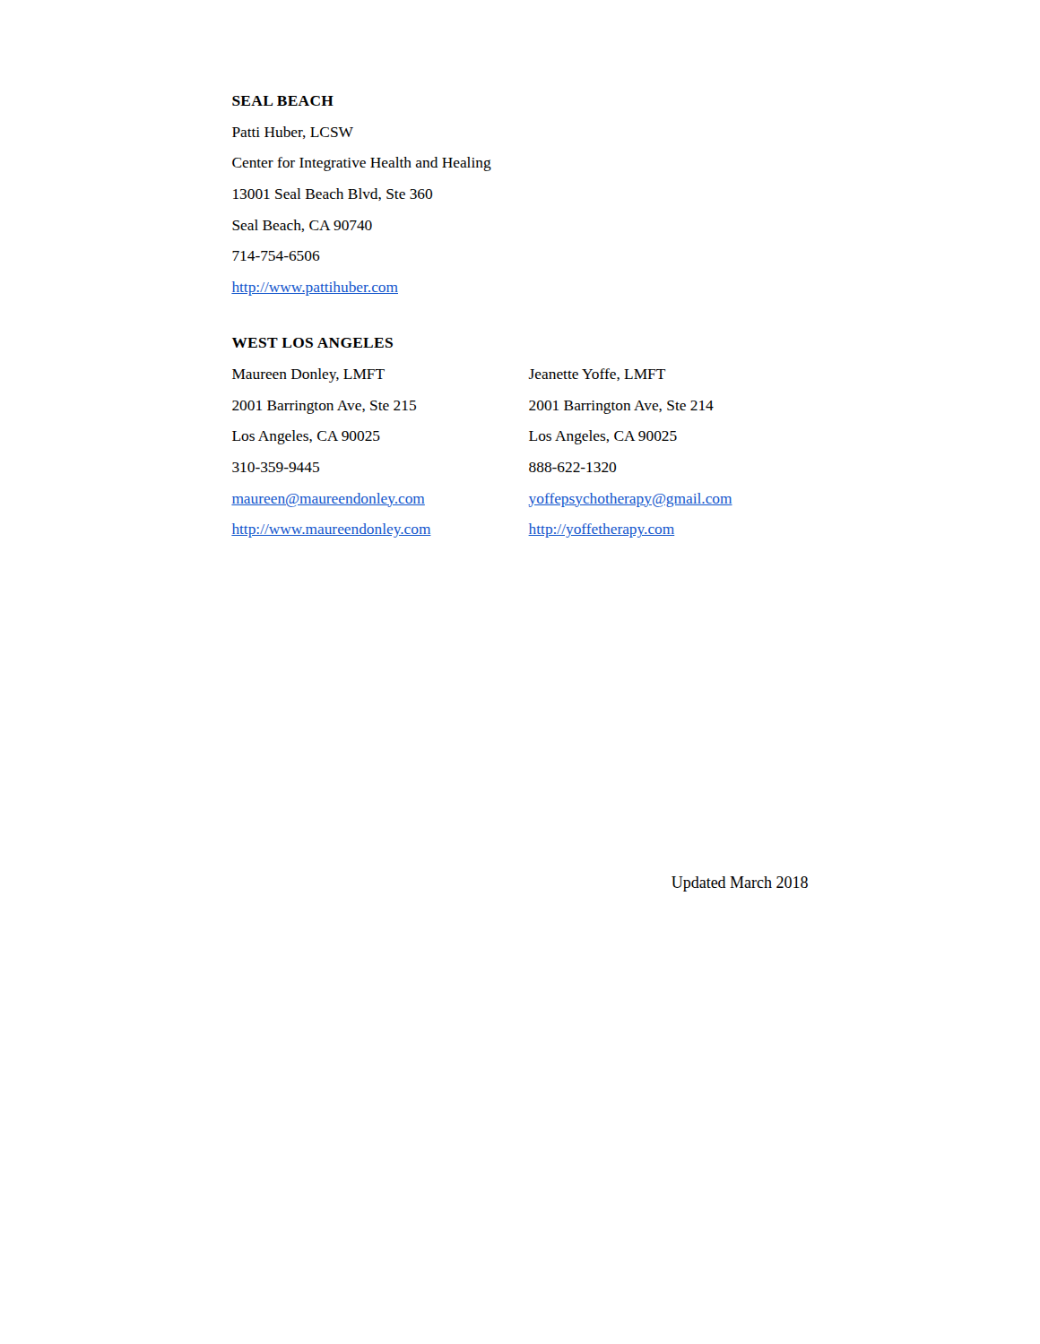SEAL BEACH
Patti Huber, LCSW
Center for Integrative Health and Healing
13001 Seal Beach Blvd, Ste 360
Seal Beach, CA 90740
714-754-6506
http://www.pattihuber.com
WEST LOS ANGELES
Maureen Donley, LMFT
2001 Barrington Ave, Ste 215
Los Angeles, CA 90025
310-359-9445
maureen@maureendonley.com
http://www.maureendonley.com
Jeanette Yoffe, LMFT
2001 Barrington Ave, Ste 214
Los Angeles, CA 90025
888-622-1320
yoffepsychotherapy@gmail.com
http://yoffetherapy.com
Updated March 2018